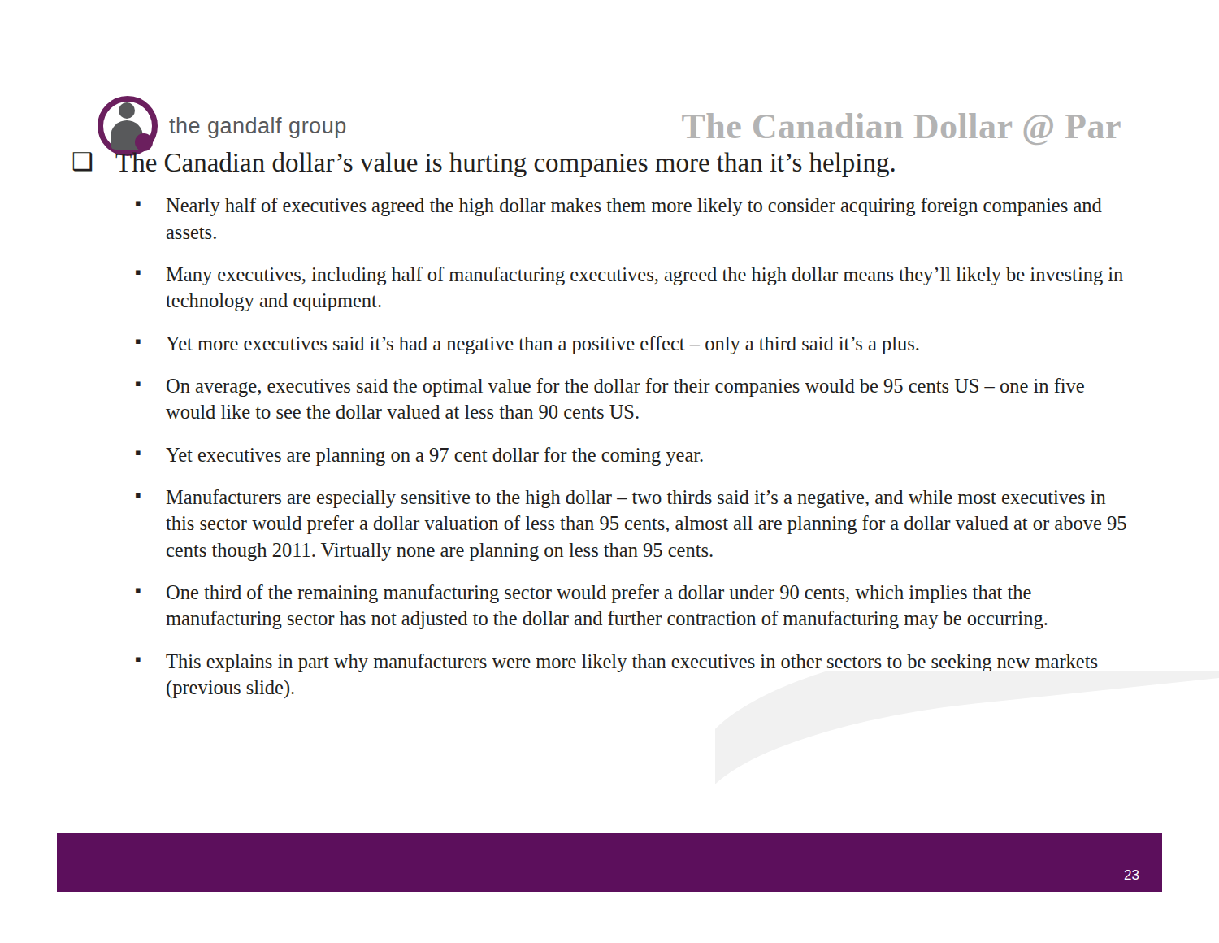the gandalf group
The Canadian Dollar @ Par
The Canadian dollar’s value is hurting companies more than it’s helping.
Nearly half of executives agreed the high dollar makes them more likely to consider acquiring foreign companies and assets.
Many executives, including half of manufacturing executives, agreed the high dollar means they’ll likely be investing in technology and equipment.
Yet more executives said it’s had a negative than a positive effect – only a third said it’s a plus.
On average, executives said the optimal value for the dollar for their companies would be 95 cents US – one in five would like to see the dollar valued at less than 90 cents US.
Yet executives are planning on a 97 cent dollar for the coming year.
Manufacturers are especially sensitive to the high dollar – two thirds said it’s a negative, and while most executives in this sector would prefer a dollar valuation of less than 95 cents, almost all are planning for a dollar valued at or above 95 cents though 2011. Virtually none are planning on less than 95 cents.
One third of the remaining manufacturing sector would prefer a dollar under 90 cents, which implies that the manufacturing sector has not adjusted to the dollar and further contraction of manufacturing may be occurring.
This explains in part why manufacturers were more likely than executives in other sectors to be seeking new markets (previous slide).
23